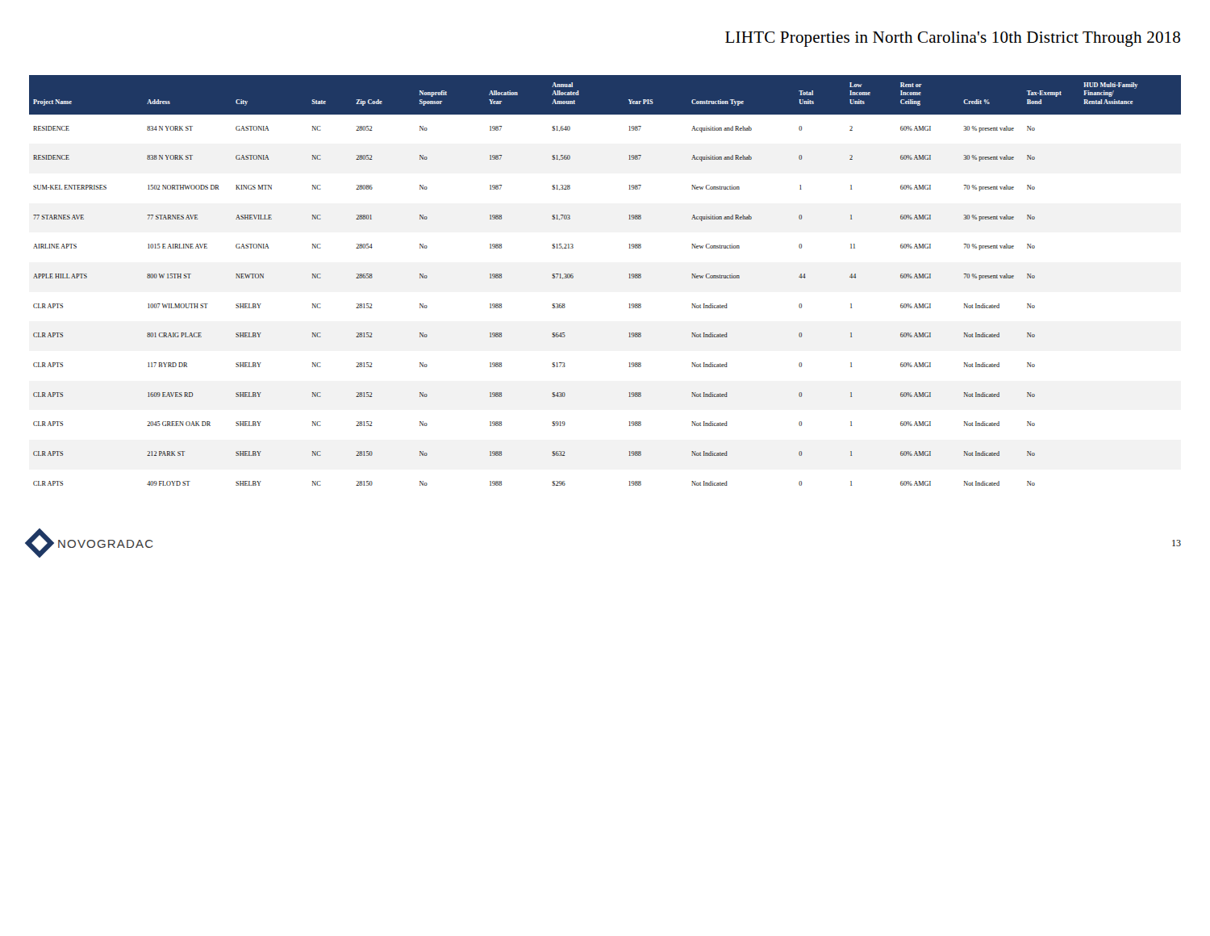LIHTC Properties in North Carolina's 10th District Through 2018
| Project Name | Address | City | State | Zip Code | Nonprofit Sponsor | Allocation Year | Annual Allocated Amount | Year PIS | Construction Type | Total Units | Low Income Units | Rent or Income Ceiling | Credit % | Tax-Exempt Bond | HUD Multi-Family Financing/ Rental Assistance |
| --- | --- | --- | --- | --- | --- | --- | --- | --- | --- | --- | --- | --- | --- | --- | --- |
| RESIDENCE | 834 N YORK ST | GASTONIA | NC | 28052 | No | 1987 | $1,640 | 1987 | Acquisition and Rehab | 0 | 2 | 60% AMGI | 30 % present value | No | |
| RESIDENCE | 838 N YORK ST | GASTONIA | NC | 28052 | No | 1987 | $1,560 | 1987 | Acquisition and Rehab | 0 | 2 | 60% AMGI | 30 % present value | No | |
| SUM-KEL ENTERPRISES | 1502 NORTHWOODS DR | KINGS MTN | NC | 28086 | No | 1987 | $1,328 | 1987 | New Construction | 1 | 1 | 60% AMGI | 70 % present value | No | |
| 77 STARNES AVE | 77 STARNES AVE | ASHEVILLE | NC | 28801 | No | 1988 | $1,703 | 1988 | Acquisition and Rehab | 0 | 1 | 60% AMGI | 30 % present value | No | |
| AIRLINE APTS | 1015 E AIRLINE AVE | GASTONIA | NC | 28054 | No | 1988 | $15,213 | 1988 | New Construction | 0 | 11 | 60% AMGI | 70 % present value | No | |
| APPLE HILL APTS | 800 W 15TH ST | NEWTON | NC | 28658 | No | 1988 | $71,306 | 1988 | New Construction | 44 | 44 | 60% AMGI | 70 % present value | No | |
| CLR APTS | 1007 WILMOUTH ST | SHELBY | NC | 28152 | No | 1988 | $368 | 1988 | Not Indicated | 0 | 1 | 60% AMGI | Not Indicated | No | |
| CLR APTS | 801 CRAIG PLACE | SHELBY | NC | 28152 | No | 1988 | $645 | 1988 | Not Indicated | 0 | 1 | 60% AMGI | Not Indicated | No | |
| CLR APTS | 117 BYRD DR | SHELBY | NC | 28152 | No | 1988 | $173 | 1988 | Not Indicated | 0 | 1 | 60% AMGI | Not Indicated | No | |
| CLR APTS | 1609 EAVES RD | SHELBY | NC | 28152 | No | 1988 | $430 | 1988 | Not Indicated | 0 | 1 | 60% AMGI | Not Indicated | No | |
| CLR APTS | 2045 GREEN OAK DR | SHELBY | NC | 28152 | No | 1988 | $919 | 1988 | Not Indicated | 0 | 1 | 60% AMGI | Not Indicated | No | |
| CLR APTS | 212 PARK ST | SHELBY | NC | 28150 | No | 1988 | $632 | 1988 | Not Indicated | 0 | 1 | 60% AMGI | Not Indicated | No | |
| CLR APTS | 409 FLOYD ST | SHELBY | NC | 28150 | No | 1988 | $296 | 1988 | Not Indicated | 0 | 1 | 60% AMGI | Not Indicated | No | |
NOVOGRADAC
13